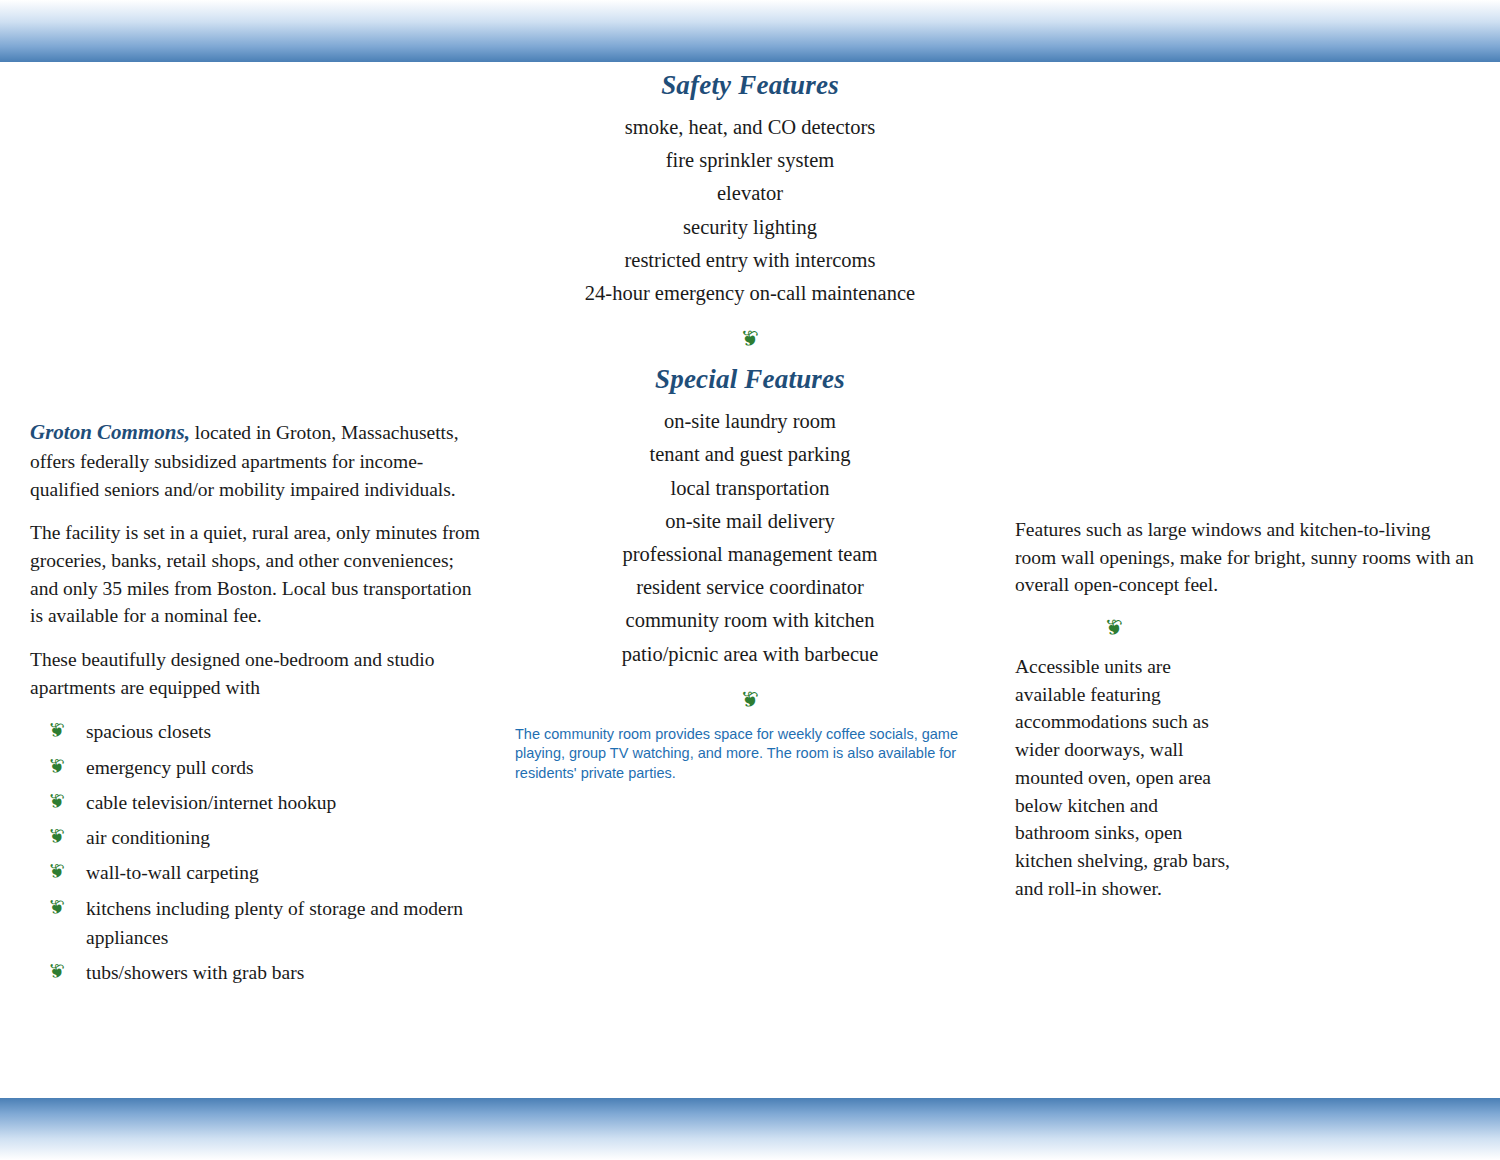Groton Commons, located in Groton, Massachusetts, offers federally subsidized apartments for income-qualified seniors and/or mobility impaired individuals.
The facility is set in a quiet, rural area, only minutes from groceries, banks, retail shops, and other conveniences; and only 35 miles from Boston. Local bus transportation is available for a nominal fee.
These beautifully designed one-bedroom and studio apartments are equipped with
spacious closets
emergency pull cords
cable television/internet hookup
air conditioning
wall-to-wall carpeting
kitchens including plenty of storage and modern appliances
tubs/showers with grab bars
Safety Features
smoke, heat, and CO detectors
fire sprinkler system
elevator
security lighting
restricted entry with intercoms
24-hour emergency on-call maintenance
❦
Special Features
on-site laundry room
tenant and guest parking
local transportation
on-site mail delivery
professional management team
resident service coordinator
community room with kitchen
patio/picnic area with barbecue
❦
The community room provides space for weekly coffee socials, game playing, group TV watching, and more. The room is also available for residents' private parties.
Features such as large windows and kitchen-to-living room wall openings, make for bright, sunny rooms with an overall open-concept feel.
❦
Accessible units are available featuring accommodations such as wider doorways, wall mounted oven, open area below kitchen and bathroom sinks, open kitchen shelving, grab bars, and roll-in shower.